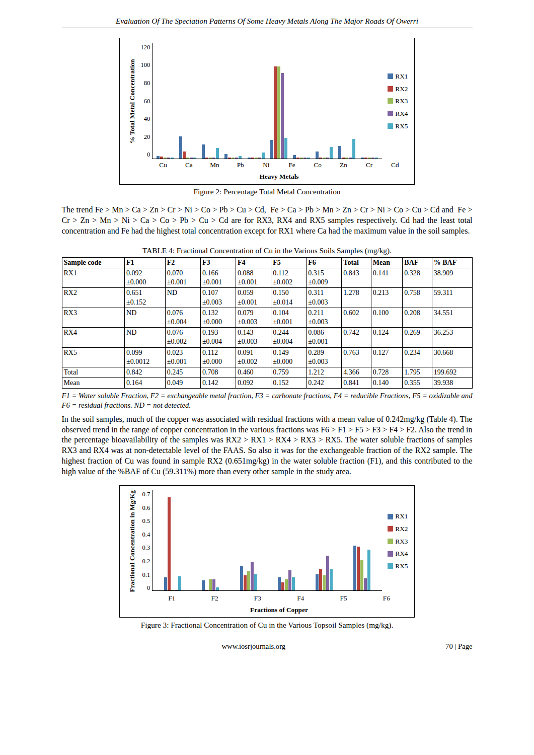Evaluation Of The Speciation Patterns Of Some Heavy Metals Along The Major Roads Of Owerri
% Total Metal Concentration
120 100 80 60 40 20 0
RX1
RX2
RX3
RX4
RX5
Cu Ca Mn Pb Ni Fe Co Zn Cr Cd
Heavy Metals
Figure 2: Percentage Total Metal Concentration
The trend Fe > Mn > Ca > Zn > Cr > Ni > Co > Pb > Cu > Cd, Fe > Ca > Pb > Mn > Zn > Cr > Ni > Co > Cu > Cd and Fe > Cr > Zn > Mn > Ni > Ca > Co > Pb > Cu > Cd are for RX3, RX4 and RX5 samples respectively. Cd had the least total concentration and Fe had the highest total concentration except for RX1 where Ca had the maximum value in the soil samples.
TABLE 4: Fractional Concentration of Cu in the Various Soils Samples (mg/kg).
| Sample code | F1 | F2 | F3 | F4 | F5 | F6 | Total | Mean | BAF | % BAF |
| --- | --- | --- | --- | --- | --- | --- | --- | --- | --- | --- |
| RX1 | 0.092 ±0.000 | 0.070 ±0.001 | 0.166 ±0.001 | 0.088 ±0.001 | 0.112 ±0.002 | 0.315 ±0.009 | 0.843 | 0.141 | 0.328 | 38.909 |
| RX2 | 0.651 ±0.152 | ND | 0.107 ±0.003 | 0.059 ±0.001 | 0.150 ±0.014 | 0.311 ±0.003 | 1.278 | 0.213 | 0.758 | 59.311 |
| RX3 | ND | 0.076 ±0.004 | 0.132 ±0.000 | 0.079 ±0.003 | 0.104 ±0.001 | 0.211 ±0.003 | 0.602 | 0.100 | 0.208 | 34.551 |
| RX4 | ND | 0.076 ±0.002 | 0.193 ±0.004 | 0.143 ±0.003 | 0.244 ±0.004 | 0.086 ±0.001 | 0.742 | 0.124 | 0.269 | 36.253 |
| RX5 | 0.099 ±0.0012 | 0.023 ±0.001 | 0.112 ±0.000 | 0.091 ±0.002 | 0.149 ±0.000 | 0.289 ±0.003 | 0.763 | 0.127 | 0.234 | 30.668 |
| Total | 0.842 | 0.245 | 0.708 | 0.460 | 0.759 | 1.212 | 4.366 | 0.728 | 1.795 | 199.692 |
| Mean | 0.164 | 0.049 | 0.142 | 0.092 | 0.152 | 0.242 | 0.841 | 0.140 | 0.355 | 39.938 |
F1 = Water soluble Fraction, F2 = exchangeable metal fraction, F3 = carbonate fractions, F4 = reducible Fractions, F5 = oxidizable and F6 = residual fractions. ND = not detected.
In the soil samples, much of the copper was associated with residual fractions with a mean value of 0.242mg/kg (Table 4). The observed trend in the range of copper concentration in the various fractions was F6 > F1 > F5 > F3 > F4 > F2. Also the trend in the percentage bioavailability of the samples was RX2 > RX1 > RX4 > RX3 > RX5. The water soluble fractions of samples RX3 and RX4 was at non-detectable level of the FAAS. So also it was for the exchangeable fraction of the RX2 sample. The highest fraction of Cu was found in sample RX2 (0.651mg/kg) in the water soluble fraction (F1), and this contributed to the high value of the %BAF of Cu (59.311%) more than every other sample in the study area.
Fractional Concentration in Mg/Kg
0.7 0.6 0.5 0.4 0.3 0.2 0.1 0
RX1
RX2
RX3
RX4
RX5
F1 F2 F3 F4 F5 F6
Fractions of Copper
Figure 3: Fractional Concentration of Cu in the Various Topsoil Samples (mg/kg).
www.iosrjournals.org
70 | Page